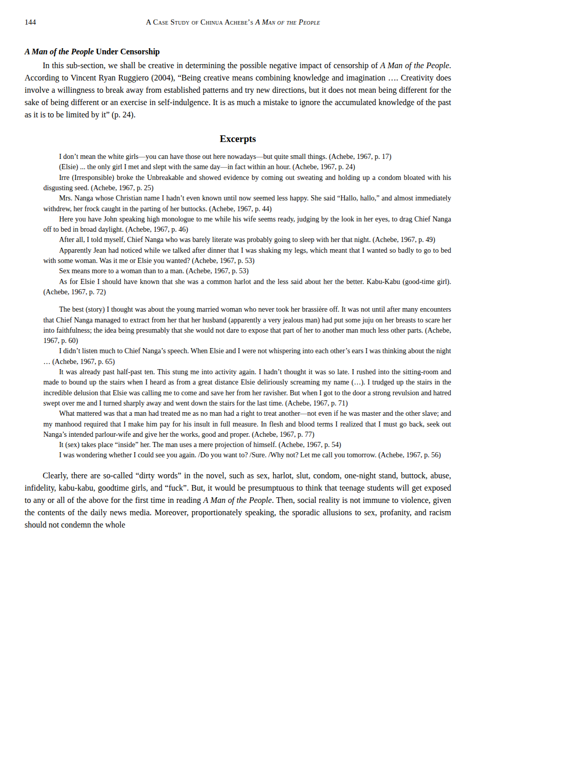144 A Case Study of Chinua Achebe’s A Man of the People
A Man of the People Under Censorship
In this sub-section, we shall be creative in determining the possible negative impact of censorship of A Man of the People. According to Vincent Ryan Ruggiero (2004), “Being creative means combining knowledge and imagination …. Creativity does involve a willingness to break away from established patterns and try new directions, but it does not mean being different for the sake of being different or an exercise in self-indulgence. It is as much a mistake to ignore the accumulated knowledge of the past as it is to be limited by it” (p. 24).
Excerpts
I don’t mean the white girls—you can have those out here nowadays—but quite small things. (Achebe, 1967, p. 17)
(Elsie) ... the only girl I met and slept with the same day—in fact within an hour. (Achebe, 1967, p. 24)
Irre (Irresponsible) broke the Unbreakable and showed evidence by coming out sweating and holding up a condom bloated with his disgusting seed. (Achebe, 1967, p. 25)
Mrs. Nanga whose Christian name I hadn’t even known until now seemed less happy. She said “Hallo, hallo,” and almost immediately withdrew, her frock caught in the parting of her buttocks. (Achebe, 1967, p. 44)
Here you have John speaking high monologue to me while his wife seems ready, judging by the look in her eyes, to drag Chief Nanga off to bed in broad daylight. (Achebe, 1967, p. 46)
After all, I told myself, Chief Nanga who was barely literate was probably going to sleep with her that night. (Achebe, 1967, p. 49)
Apparently Jean had noticed while we talked after dinner that I was shaking my legs, which meant that I wanted so badly to go to bed with some woman. Was it me or Elsie you wanted? (Achebe, 1967, p. 53)
Sex means more to a woman than to a man. (Achebe, 1967, p. 53)
As for Elsie I should have known that she was a common harlot and the less said about her the better. Kabu-Kabu (good-time girl). (Achebe, 1967, p. 72)
The best (story) I thought was about the young married woman who never took her brassière off. It was not until after many encounters that Chief Nanga managed to extract from her that her husband (apparently a very jealous man) had put some juju on her breasts to scare her into faithfulness; the idea being presumably that she would not dare to expose that part of her to another man much less other parts. (Achebe, 1967, p. 60)
I didn’t listen much to Chief Nanga’s speech. When Elsie and I were not whispering into each other’s ears I was thinking about the night … (Achebe, 1967, p. 65)
It was already past half-past ten. This stung me into activity again. I hadn’t thought it was so late. I rushed into the sitting-room and made to bound up the stairs when I heard as from a great distance Elsie deliriously screaming my name (…). I trudged up the stairs in the incredible delusion that Elsie was calling me to come and save her from her ravisher. But when I got to the door a strong revulsion and hatred swept over me and I turned sharply away and went down the stairs for the last time. (Achebe, 1967, p. 71)
What mattered was that a man had treated me as no man had a right to treat another—not even if he was master and the other slave; and my manhood required that I make him pay for his insult in full measure. In flesh and blood terms I realized that I must go back, seek out Nanga’s intended parlour-wife and give her the works, good and proper. (Achebe, 1967, p. 77)
It (sex) takes place “inside” her. The man uses a mere projection of himself. (Achebe, 1967, p. 54)
I was wondering whether I could see you again. /Do you want to? /Sure. /Why not? Let me call you tomorrow. (Achebe, 1967, p. 56)
Clearly, there are so-called “dirty words” in the novel, such as sex, harlot, slut, condom, one-night stand, buttock, abuse, infidelity, kabu-kabu, goodtime girls, and “fuck”. But, it would be presumptuous to think that teenage students will get exposed to any or all of the above for the first time in reading A Man of the People. Then, social reality is not immune to violence, given the contents of the daily news media. Moreover, proportionately speaking, the sporadic allusions to sex, profanity, and racism should not condemn the whole